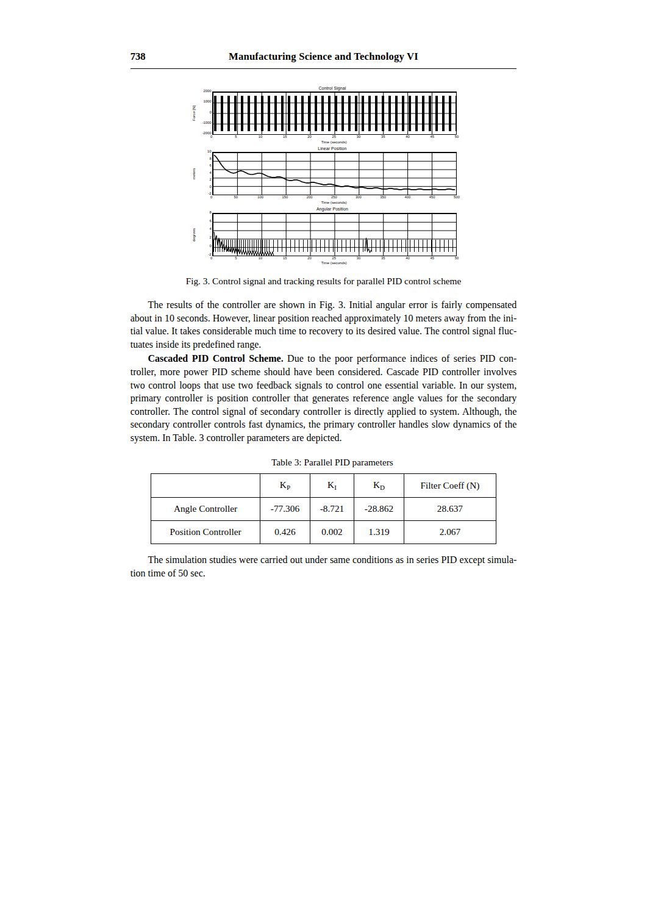738
Manufacturing Science and Technology VI
Control Signal
Force [N]
2000 1000 0 -1000 -2000
0 5 10 15 20 25 30 35 40 45 50
Time (seconds)
Linear Position
meters
10 8 6 4 2 0 -2
0 50 100 150 200 250 300 350 400 450 500
Time (seconds)
Angular Position
degrees
8 6 4 2 0 -2
0 5 10 15 20 25 30 35 40 45 50
Time (seconds)
Fig. 3. Control signal and tracking results for parallel PID control scheme
The results of the controller are shown in Fig. 3. Initial angular error is fairly compensated about in 10 seconds. However, linear position reached approximately 10 meters away from the initial value. It takes considerable much time to recovery to its desired value. The control signal fluctuates inside its predefined range.
Cascaded PID Control Scheme. Due to the poor performance indices of series PID controller, more power PID scheme should have been considered. Cascade PID controller involves two control loops that use two feedback signals to control one essential variable. In our system, primary controller is position controller that generates reference angle values for the secondary controller. The control signal of secondary controller is directly applied to system. Although, the secondary controller controls fast dynamics, the primary controller handles slow dynamics of the system. In Table. 3 controller parameters are depicted.
Table 3: Parallel PID parameters
| | K P | K I | K D | Filter Coeff (N) |
| Angle Controller | -77.306 | -8.721 | -28.862 | 28.637 |
| Position Controller | 0.426 | 0.002 | 1.319 | 2.067 |
The simulation studies were carried out under same conditions as in series PID except simulation time of 50 sec.